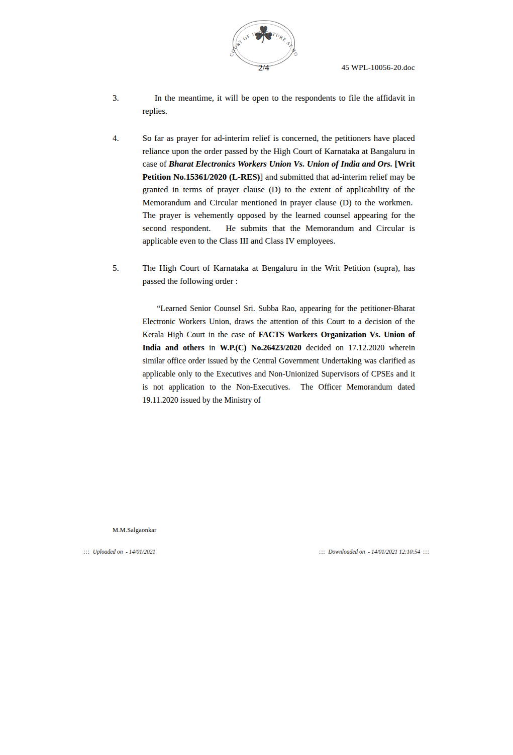HIGH COURT OF JUDICATURE AT BOMBAY
☘
2/4
45 WPL-10056-20.doc
3. In the meantime, it will be open to the respondents to file the affidavit in replies.
4. So far as prayer for ad-interim relief is concerned, the petitioners have placed reliance upon the order passed by the High Court of Karnataka at Bangaluru in case of Bharat Electronics Workers Union Vs. Union of India and Ors. [Writ Petition No.15361/2020 (L-RES)] and submitted that ad-interim relief may be granted in terms of prayer clause (D) to the extent of applicability of the Memorandum and Circular mentioned in prayer clause (D) to the workmen. The prayer is vehemently opposed by the learned counsel appearing for the second respondent. He submits that the Memorandum and Circular is applicable even to the Class III and Class IV employees.
5. The High Court of Karnataka at Bengaluru in the Writ Petition (supra), has passed the following order :
“Learned Senior Counsel Sri. Subba Rao, appearing for the petitioner-Bharat Electronic Workers Union, draws the attention of this Court to a decision of the Kerala High Court in the case of FACTS Workers Organization Vs. Union of India and others in W.P.(C) No.26423/2020 decided on 17.12.2020 wherein similar office order issued by the Central Government Undertaking was clarified as applicable only to the Executives and Non-Unionized Supervisors of CPSEs and it is not application to the Non-Executives. The Officer Memorandum dated 19.11.2020 issued by the Ministry of
M.M.Salgaonkar
::: Uploaded on - 14/01/2021
::: Downloaded on - 14/01/2021 12:10:54 :::